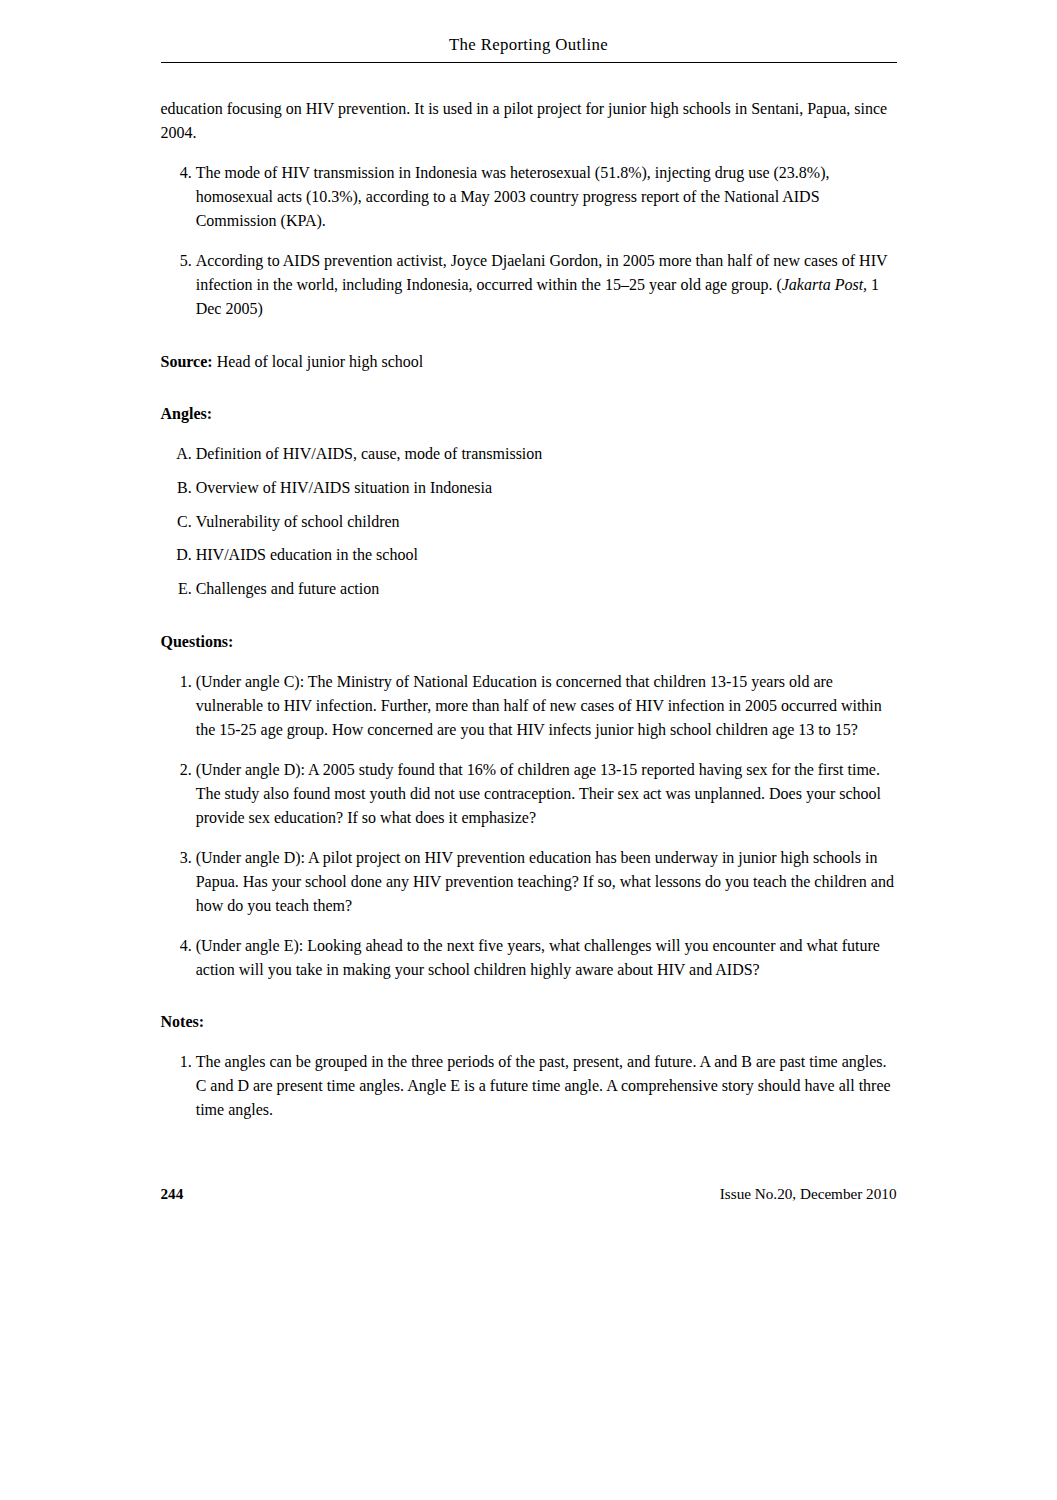The Reporting Outline
education focusing on HIV prevention. It is used in a pilot project for junior high schools in Sentani, Papua, since 2004.
The mode of HIV transmission in Indonesia was heterosexual (51.8%), injecting drug use (23.8%), homosexual acts (10.3%), according to a May 2003 country progress report of the National AIDS Commission (KPA).
According to AIDS prevention activist, Joyce Djaelani Gordon, in 2005 more than half of new cases of HIV infection in the world, including Indonesia, occurred within the 15–25 year old age group. (Jakarta Post, 1 Dec 2005)
Source: Head of local junior high school
Angles:
Definition of HIV/AIDS, cause, mode of transmission
Overview of HIV/AIDS situation in Indonesia
Vulnerability of school children
HIV/AIDS education in the school
Challenges and future action
Questions:
(Under angle C): The Ministry of National Education is concerned that children 13-15 years old are vulnerable to HIV infection. Further, more than half of new cases of HIV infection in 2005 occurred within the 15-25 age group. How concerned are you that HIV infects junior high school children age 13 to 15?
(Under angle D): A 2005 study found that 16% of children age 13-15 reported having sex for the first time. The study also found most youth did not use contraception. Their sex act was unplanned. Does your school provide sex education? If so what does it emphasize?
(Under angle D): A pilot project on HIV prevention education has been underway in junior high schools in Papua. Has your school done any HIV prevention teaching? If so, what lessons do you teach the children and how do you teach them?
(Under angle E): Looking ahead to the next five years, what challenges will you encounter and what future action will you take in making your school children highly aware about HIV and AIDS?
Notes:
The angles can be grouped in the three periods of the past, present, and future. A and B are past time angles. C and D are present time angles. Angle E is a future time angle. A comprehensive story should have all three time angles.
244 Issue No.20, December 2010